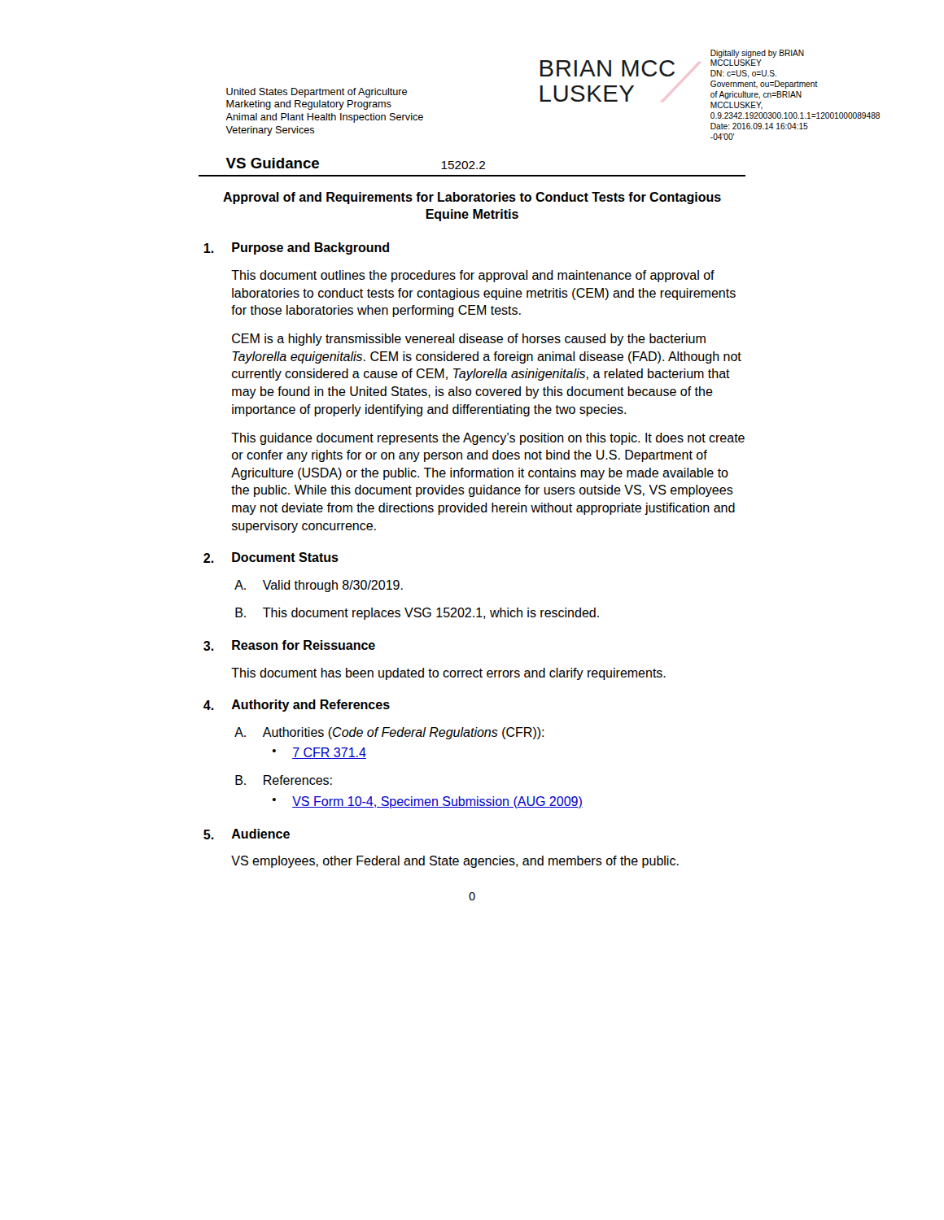United States Department of Agriculture
Marketing and Regulatory Programs
Animal and Plant Health Inspection Service
Veterinary Services
BRIAN MCCLUSKEY
⁄
Digitally signed by BRIAN MCCLUSKEY
DN: c=US, o=U.S. Government, ou=Department of Agriculture, cn=BRIAN MCCLUSKEY, 0.9.2342.19200300.100.1.1=12001000089488
Date: 2016.09.14 16:04:15 -04'00'
VS Guidance 15202.2
Approval of and Requirements for Laboratories to Conduct Tests for Contagious Equine Metritis
Purpose and Background
This document outlines the procedures for approval and maintenance of approval of laboratories to conduct tests for contagious equine metritis (CEM) and the requirements for those laboratories when performing CEM tests.
CEM is a highly transmissible venereal disease of horses caused by the bacterium Taylorella equigenitalis. CEM is considered a foreign animal disease (FAD). Although not currently considered a cause of CEM, Taylorella asinigenitalis, a related bacterium that may be found in the United States, is also covered by this document because of the importance of properly identifying and differentiating the two species.
This guidance document represents the Agency’s position on this topic. It does not create or confer any rights for or on any person and does not bind the U.S. Department of Agriculture (USDA) or the public. The information it contains may be made available to the public. While this document provides guidance for users outside VS, VS employees may not deviate from the directions provided herein without appropriate justification and supervisory concurrence.
Document Status
Valid through 8/30/2019.
This document replaces VSG 15202.1, which is rescinded.
Reason for Reissuance
This document has been updated to correct errors and clarify requirements.
Authority and References
Authorities (Code of Federal Regulations (CFR)):
7 CFR 371.4
References:
VS Form 10-4, Specimen Submission (AUG 2009)
Audience
VS employees, other Federal and State agencies, and members of the public.
0